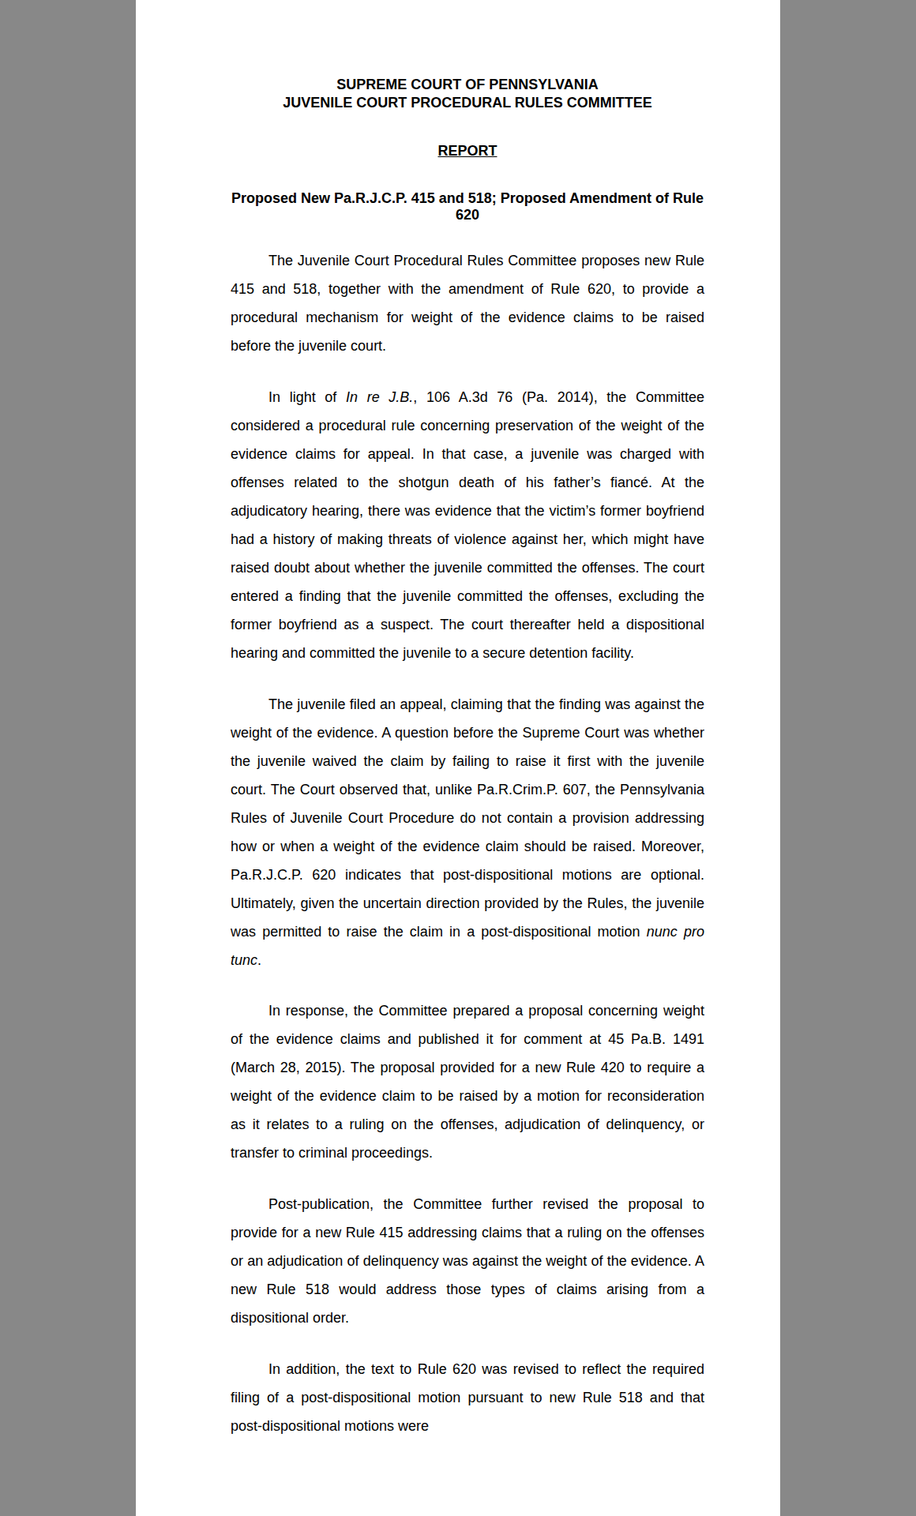SUPREME COURT OF PENNSYLVANIA
JUVENILE COURT PROCEDURAL RULES COMMITTEE
REPORT
Proposed New Pa.R.J.C.P. 415 and 518; Proposed Amendment of Rule 620
The Juvenile Court Procedural Rules Committee proposes new Rule 415 and 518, together with the amendment of Rule 620, to provide a procedural mechanism for weight of the evidence claims to be raised before the juvenile court.
In light of In re J.B., 106 A.3d 76 (Pa. 2014), the Committee considered a procedural rule concerning preservation of the weight of the evidence claims for appeal. In that case, a juvenile was charged with offenses related to the shotgun death of his father’s fiancé. At the adjudicatory hearing, there was evidence that the victim’s former boyfriend had a history of making threats of violence against her, which might have raised doubt about whether the juvenile committed the offenses. The court entered a finding that the juvenile committed the offenses, excluding the former boyfriend as a suspect. The court thereafter held a dispositional hearing and committed the juvenile to a secure detention facility.
The juvenile filed an appeal, claiming that the finding was against the weight of the evidence. A question before the Supreme Court was whether the juvenile waived the claim by failing to raise it first with the juvenile court. The Court observed that, unlike Pa.R.Crim.P. 607, the Pennsylvania Rules of Juvenile Court Procedure do not contain a provision addressing how or when a weight of the evidence claim should be raised. Moreover, Pa.R.J.C.P. 620 indicates that post-dispositional motions are optional. Ultimately, given the uncertain direction provided by the Rules, the juvenile was permitted to raise the claim in a post-dispositional motion nunc pro tunc.
In response, the Committee prepared a proposal concerning weight of the evidence claims and published it for comment at 45 Pa.B. 1491 (March 28, 2015). The proposal provided for a new Rule 420 to require a weight of the evidence claim to be raised by a motion for reconsideration as it relates to a ruling on the offenses, adjudication of delinquency, or transfer to criminal proceedings.
Post-publication, the Committee further revised the proposal to provide for a new Rule 415 addressing claims that a ruling on the offenses or an adjudication of delinquency was against the weight of the evidence. A new Rule 518 would address those types of claims arising from a dispositional order.
In addition, the text to Rule 620 was revised to reflect the required filing of a post-dispositional motion pursuant to new Rule 518 and that post-dispositional motions were